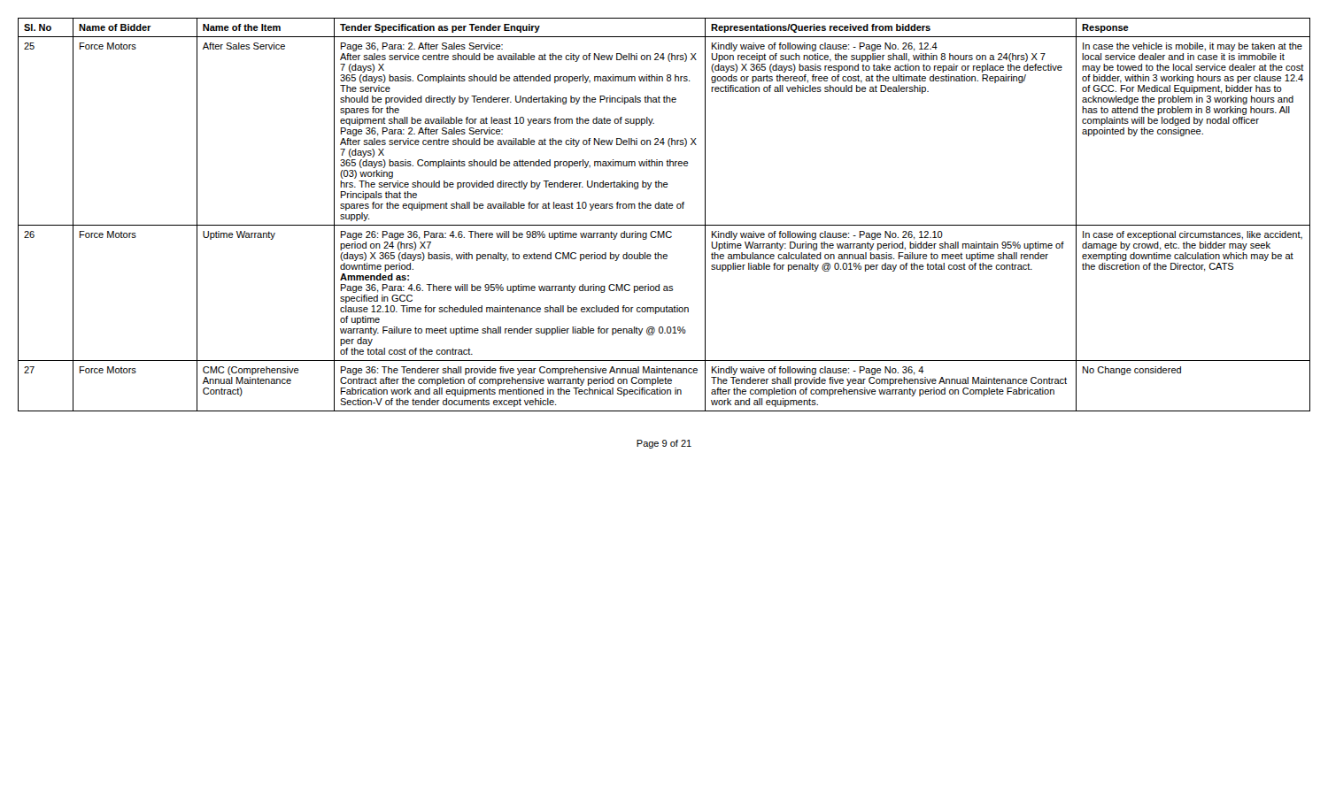| Sl. No | Name of Bidder | Name of the Item | Tender Specification as per Tender Enquiry | Representations/Queries received from bidders | Response |
| --- | --- | --- | --- | --- | --- |
| 25 | Force Motors | After Sales Service | Page 36, Para: 2. After Sales Service: After sales service centre should be available at the city of New Delhi on 24 (hrs) X 7 (days) X 365 (days) basis. Complaints should be attended properly, maximum within 8 hrs. The service should be provided directly by Tenderer. Undertaking by the Principals that the spares for the equipment shall be available for at least 10 years from the date of supply. Page 36, Para: 2. After Sales Service: After sales service centre should be available at the city of New Delhi on 24 (hrs) X 7 (days) X 365 (days) basis. Complaints should be attended properly, maximum within three (03) working hrs. The service should be provided directly by Tenderer. Undertaking by the Principals that the spares for the equipment shall be available for at least 10 years from the date of supply. | Kindly waive of following clause: - Page No. 26, 12.4 Upon receipt of such notice, the supplier shall, within 8 hours on a 24(hrs) X 7 (days) X 365 (days) basis respond to take action to repair or replace the defective goods or parts thereof, free of cost, at the ultimate destination. Repairing/ rectification of all vehicles should be at Dealership. | In case the vehicle is mobile, it may be taken at the local service dealer and in case it is immobile it may be towed to the local service dealer at the cost of bidder, within 3 working hours as per clause 12.4 of GCC. For Medical Equipment, bidder has to acknowledge the problem in 3 working hours and has to attend the problem in 8 working hours. All complaints will be lodged by nodal officer appointed by the consignee. |
| 26 | Force Motors | Uptime Warranty | Page 26: Page 36, Para: 4.6. There will be 98% uptime warranty during CMC period on 24 (hrs) X7 (days) X 365 (days) basis, with penalty, to extend CMC period by double the downtime period. Ammended as: Page 36, Para: 4.6. There will be 95% uptime warranty during CMC period as specified in GCC clause 12.10. Time for scheduled maintenance shall be excluded for computation of uptime warranty. Failure to meet uptime shall render supplier liable for penalty @ 0.01% per day of the total cost of the contract. | Kindly waive of following clause: - Page No. 26, 12.10 Uptime Warranty: During the warranty period, bidder shall maintain 95% uptime of the ambulance calculated on annual basis. Failure to meet uptime shall render supplier liable for penalty @ 0.01% per day of the total cost of the contract. | In case of exceptional circumstances, like accident, damage by crowd, etc. the bidder may seek exempting downtime calculation which may be at the discretion of the Director, CATS |
| 27 | Force Motors | CMC (Comprehensive Annual Maintenance Contract) | Page 36: The Tenderer shall provide five year Comprehensive Annual Maintenance Contract after the completion of comprehensive warranty period on Complete Fabrication work and all equipments mentioned in the Technical Specification in Section-V of the tender documents except vehicle. | Kindly waive of following clause: - Page No. 36, 4 The Tenderer shall provide five year Comprehensive Annual Maintenance Contract after the completion of comprehensive warranty period on Complete Fabrication work and all equipments. | No Change considered |
Page 9 of 21